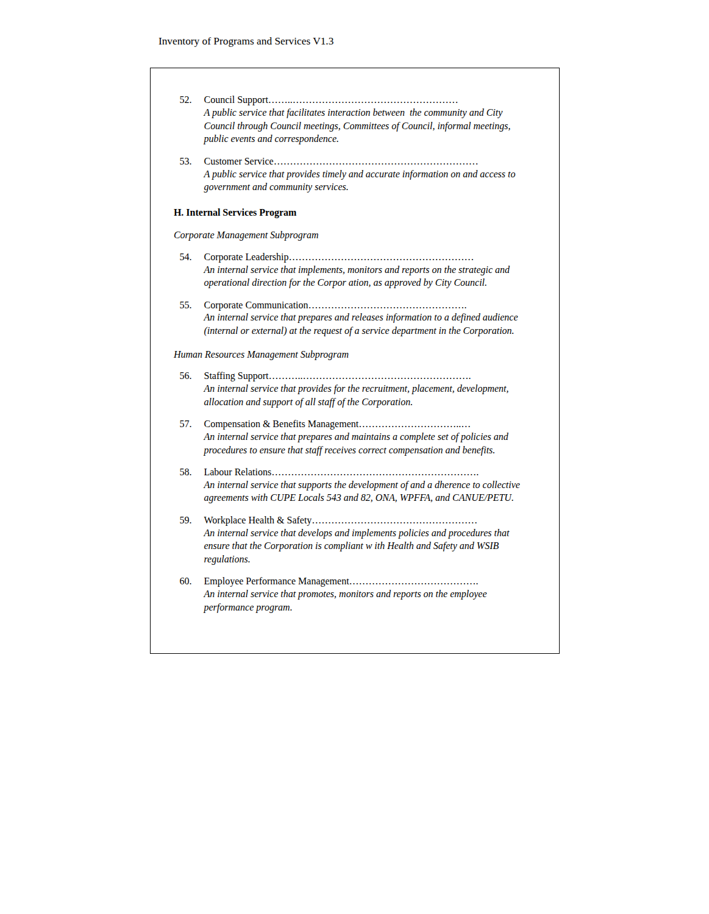Inventory of Programs and Services V1.3
52. Council Support……..…………………………………………… A public service that facilitates interaction between the community and City Council through Council meetings, Committees of Council, informal meetings, public events and correspondence.
53. Customer Service……………………………………………………… A public service that provides timely and accurate information on and access to government and community services.
H. Internal Services Program
Corporate Management Subprogram
54. Corporate Leadership………………………………………………… An internal service that implements, monitors and reports on the strategic and operational direction for the Corpor ation, as approved by City Council.
55. Corporate Communication…………………………………………. An internal service that prepares and releases information to a defined audience (internal or external) at the request of a service department in the Corporation.
Human Resources Management Subprogram
56. Staffing Support………..……………………………………………. An internal service that provides for the recruitment, placement, development, allocation and support of all staff of the Corporation.
57. Compensation & Benefits Management…………………………..… An internal service that prepares and maintains a complete set of policies and procedures to ensure that staff receives correct compensation and benefits.
58. Labour Relations………………………………………………………. An internal service that supports the development of and a dherence to collective agreements with CUPE Locals 543 and 82, ONA, WPFFA, and CANUE/PETU.
59. Workplace Health & Safety…………………………………………… An internal service that develops and implements policies and procedures that ensure that the Corporation is compliant w ith Health and Safety and WSIB regulations.
60. Employee Performance Management…………………………………. An internal service that promotes, monitors and reports on the employee performance program.